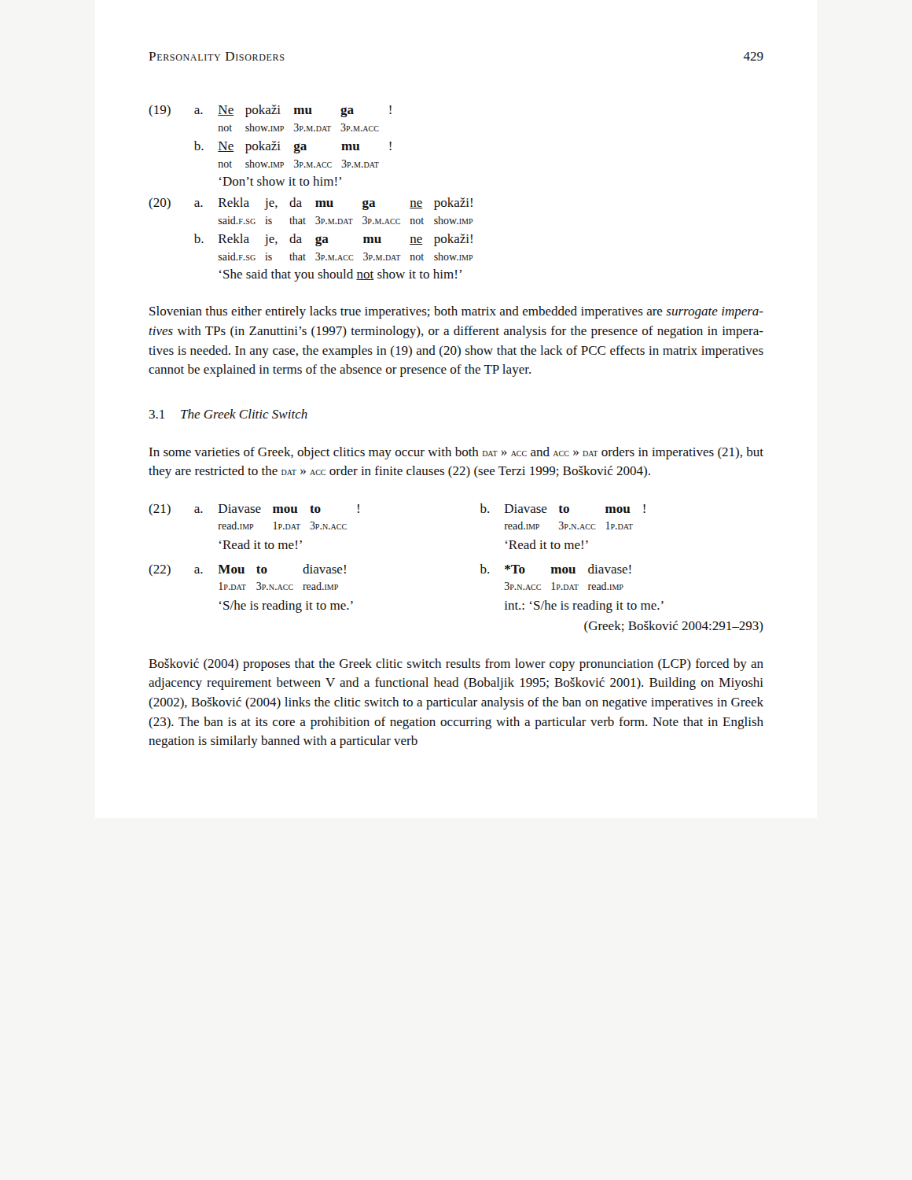Personality Disorders 429
(19) a. Ne pokaži mu ga! not show.imp 3p.m.dat 3p.m.acc
b. Ne pokaži ga mu! not show.imp 3p.m.acc 3p.m.dat
‘Don’t show it to him!’
(20) a. Rekla je, da mu ga ne pokaži! said.f.sg is that 3p.m.dat 3p.m.acc not show.imp
b. Rekla je, da ga mu ne pokaži! said.f.sg is that 3p.m.acc 3p.m.dat not show.imp
‘She said that you should not show it to him!’
Slovenian thus either entirely lacks true imperatives; both matrix and embedded imperatives are surrogate imperatives with TPs (in Zanuttini’s (1997) terminology), or a different analysis for the presence of negation in imperatives is needed. In any case, the examples in (19) and (20) show that the lack of PCC effects in matrix imperatives cannot be explained in terms of the absence or presence of the TP layer.
3.1 The Greek Clitic Switch
In some varieties of Greek, object clitics may occur with both dat » acc and acc » dat orders in imperatives (21), but they are restricted to the dat » acc order in finite clauses (22) (see Terzi 1999; Bošković 2004).
(21) a. Diavase mou to! read.imp 1p.dat 3p.n.acc b. Diavase to mou! read.imp 3p.n.acc 1p.dat
‘Read it to me!’ ‘Read it to me!’
(22) a. Mou to diavase! 1p.dat 3p.n.acc read.imp b. *To mou diavase! 3p.n.acc 1p.dat read.imp
‘S/he is reading it to me.’ int.: ‘S/he is reading it to me.’
(Greek; Bošković 2004:291–293)
Bošković (2004) proposes that the Greek clitic switch results from lower copy pronunciation (LCP) forced by an adjacency requirement between V and a functional head (Bobaljik 1995; Bošković 2001). Building on Miyoshi (2002), Bošković (2004) links the clitic switch to a particular analysis of the ban on negative imperatives in Greek (23). The ban is at its core a prohibition of negation occurring with a particular verb form. Note that in English negation is similarly banned with a particular verb